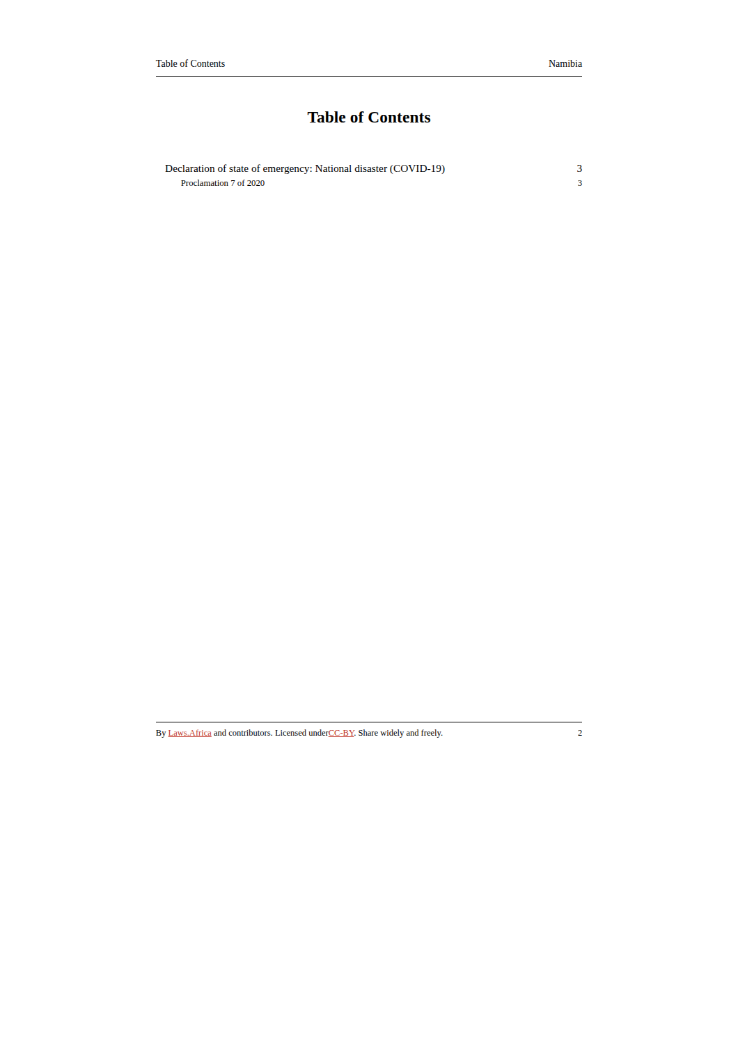Table of Contents
Namibia
Table of Contents
Declaration of state of emergency: National disaster (COVID-19) 3
Proclamation 7 of 2020 3
By Laws.Africa and contributors. Licensed underCC-BY. Share widely and freely.
2